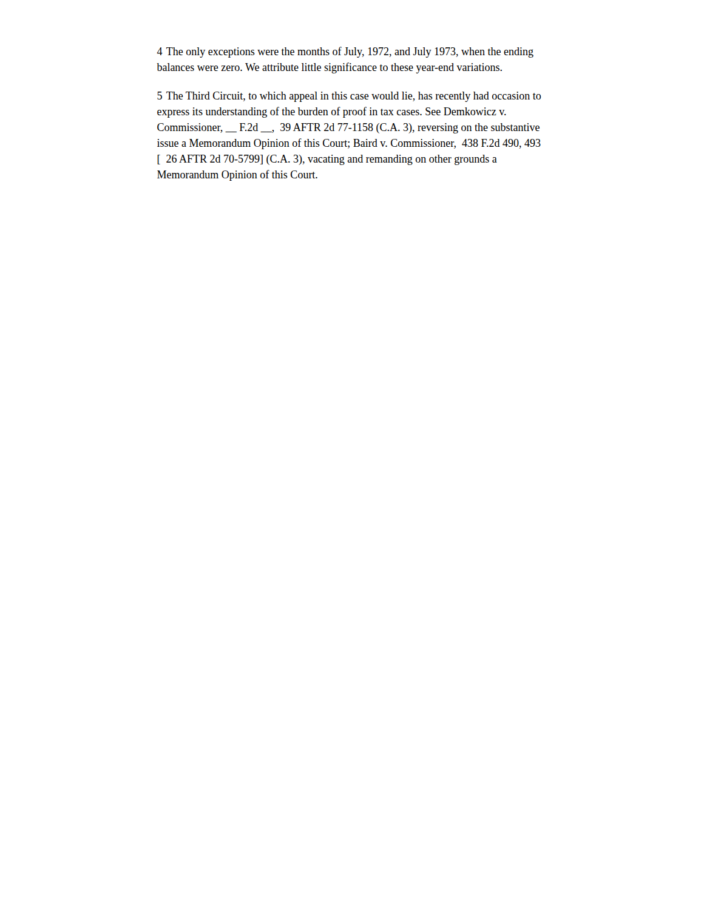4 The only exceptions were the months of July, 1972, and July 1973, when the ending balances were zero. We attribute little significance to these year-end variations.
5 The Third Circuit, to which appeal in this case would lie, has recently had occasion to express its understanding of the burden of proof in tax cases. See Demkowicz v. Commissioner, __ F.2d __, 39 AFTR 2d 77-1158 (C.A. 3), reversing on the substantive issue a Memorandum Opinion of this Court; Baird v. Commissioner, 438 F.2d 490, 493 [ 26 AFTR 2d 70-5799] (C.A. 3), vacating and remanding on other grounds a Memorandum Opinion of this Court.